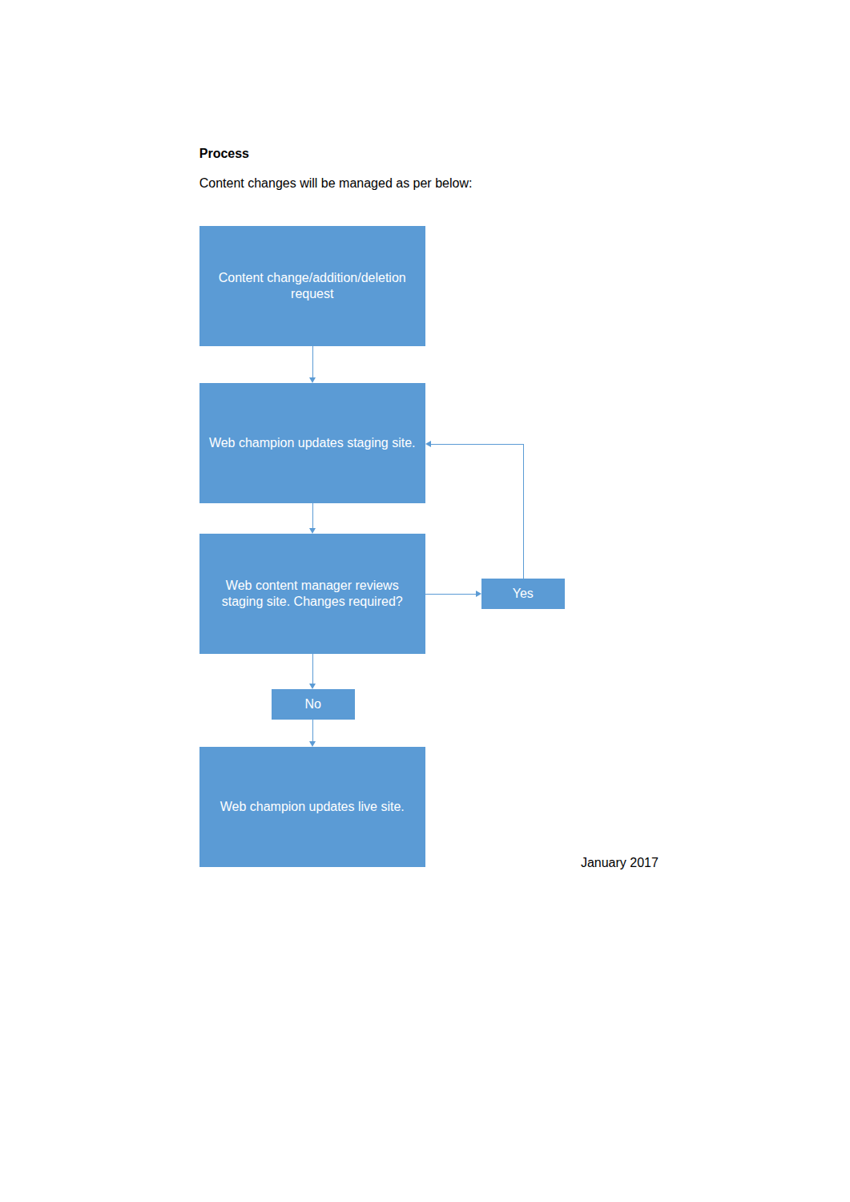Process
Content changes will be managed as per below:
Content change/addition/deletion request
Web champion updates staging site.
Web content manager reviews staging site. Changes required?
Web champion updates live site.
Yes
No
January 2017